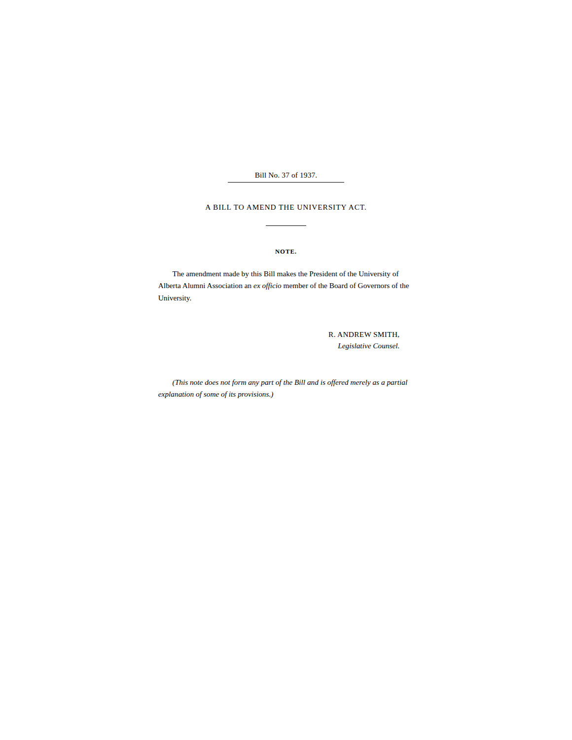Bill No. 37 of 1937.
A BILL TO AMEND THE UNIVERSITY ACT.
NOTE.
The amendment made by this Bill makes the President of the University of Alberta Alumni Association an ex officio member of the Board of Governors of the University.
R. ANDREW SMITH, Legislative Counsel.
(This note does not form any part of the Bill and is offered merely as a partial explanation of some of its provisions.)